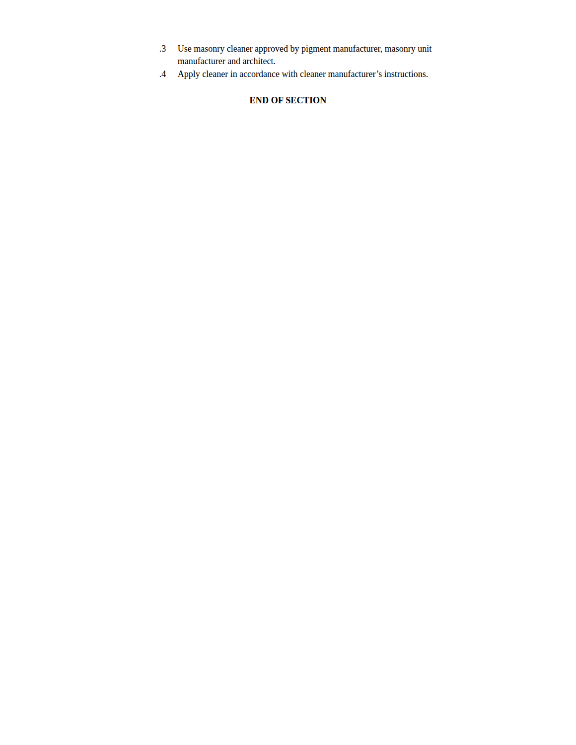.3 Use masonry cleaner approved by pigment manufacturer, masonry unit manufacturer and architect.
.4 Apply cleaner in accordance with cleaner manufacturer’s instructions.
END OF SECTION